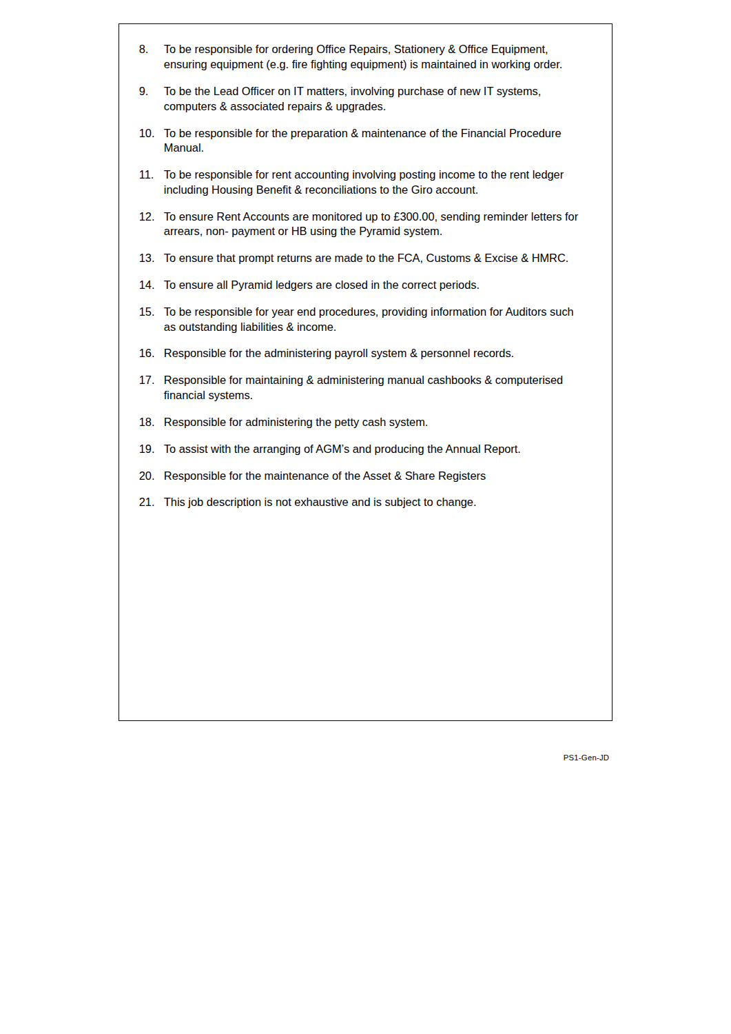8. To be responsible for ordering Office Repairs, Stationery & Office Equipment, ensuring equipment (e.g. fire fighting equipment) is maintained in working order.
9. To be the Lead Officer on IT matters, involving purchase of new IT systems, computers & associated repairs & upgrades.
10. To be responsible for the preparation & maintenance of the Financial Procedure Manual.
11. To be responsible for rent accounting involving posting income to the rent ledger including Housing Benefit & reconciliations to the Giro account.
12. To ensure Rent Accounts are monitored up to £300.00, sending reminder letters for arrears, non- payment or HB using the Pyramid system.
13. To ensure that prompt returns are made to the FCA, Customs & Excise & HMRC.
14. To ensure all Pyramid ledgers are closed in the correct periods.
15. To be responsible for year end procedures, providing information for Auditors such as outstanding liabilities & income.
16. Responsible for the administering payroll system & personnel records.
17. Responsible for maintaining & administering manual cashbooks & computerised financial systems.
18. Responsible for administering the petty cash system.
19. To assist with the arranging of AGM’s and producing the Annual Report.
20. Responsible for the maintenance of the Asset & Share Registers
21. This job description is not exhaustive and is subject to change.
PS1-Gen-JD